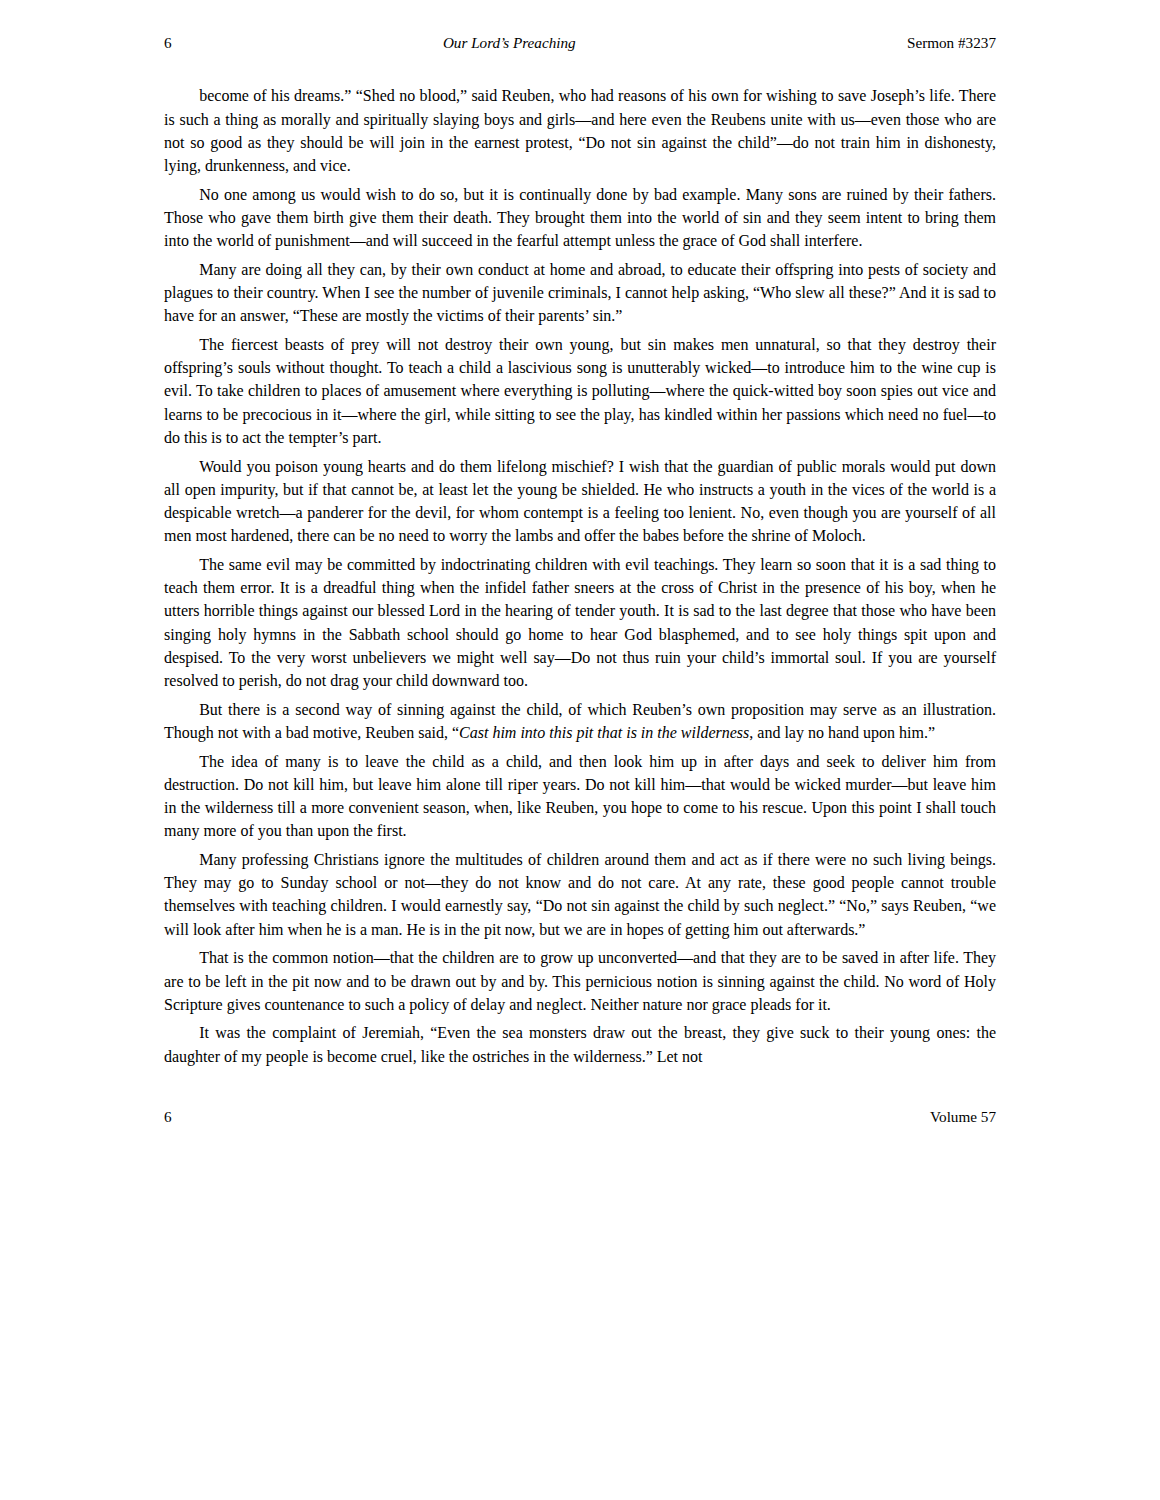6
Our Lord’s Preaching
Sermon #3237
become of his dreams.” “Shed no blood,” said Reuben, who had reasons of his own for wishing to save Joseph’s life. There is such a thing as morally and spiritually slaying boys and girls—and here even the Reubens unite with us—even those who are not so good as they should be will join in the earnest protest, “Do not sin against the child”—do not train him in dishonesty, lying, drunkenness, and vice.
No one among us would wish to do so, but it is continually done by bad example. Many sons are ruined by their fathers. Those who gave them birth give them their death. They brought them into the world of sin and they seem intent to bring them into the world of punishment—and will succeed in the fearful attempt unless the grace of God shall interfere.
Many are doing all they can, by their own conduct at home and abroad, to educate their offspring into pests of society and plagues to their country. When I see the number of juvenile criminals, I cannot help asking, “Who slew all these?” And it is sad to have for an answer, “These are mostly the victims of their parents’ sin.”
The fiercest beasts of prey will not destroy their own young, but sin makes men unnatural, so that they destroy their offspring’s souls without thought. To teach a child a lascivious song is unutterably wicked—to introduce him to the wine cup is evil. To take children to places of amusement where everything is polluting—where the quick-witted boy soon spies out vice and learns to be precocious in it—where the girl, while sitting to see the play, has kindled within her passions which need no fuel—to do this is to act the tempter’s part.
Would you poison young hearts and do them lifelong mischief? I wish that the guardian of public morals would put down all open impurity, but if that cannot be, at least let the young be shielded. He who instructs a youth in the vices of the world is a despicable wretch—a panderer for the devil, for whom contempt is a feeling too lenient. No, even though you are yourself of all men most hardened, there can be no need to worry the lambs and offer the babes before the shrine of Moloch.
The same evil may be committed by indoctrinating children with evil teachings. They learn so soon that it is a sad thing to teach them error. It is a dreadful thing when the infidel father sneers at the cross of Christ in the presence of his boy, when he utters horrible things against our blessed Lord in the hearing of tender youth. It is sad to the last degree that those who have been singing holy hymns in the Sabbath school should go home to hear God blasphemed, and to see holy things spit upon and despised. To the very worst unbelievers we might well say—Do not thus ruin your child’s immortal soul. If you are yourself resolved to perish, do not drag your child downward too.
But there is a second way of sinning against the child, of which Reuben’s own proposition may serve as an illustration. Though not with a bad motive, Reuben said, “Cast him into this pit that is in the wilderness, and lay no hand upon him.”
The idea of many is to leave the child as a child, and then look him up in after days and seek to deliver him from destruction. Do not kill him, but leave him alone till riper years. Do not kill him—that would be wicked murder—but leave him in the wilderness till a more convenient season, when, like Reuben, you hope to come to his rescue. Upon this point I shall touch many more of you than upon the first.
Many professing Christians ignore the multitudes of children around them and act as if there were no such living beings. They may go to Sunday school or not—they do not know and do not care. At any rate, these good people cannot trouble themselves with teaching children. I would earnestly say, “Do not sin against the child by such neglect.” “No,” says Reuben, “we will look after him when he is a man. He is in the pit now, but we are in hopes of getting him out afterwards.”
That is the common notion—that the children are to grow up unconverted—and that they are to be saved in after life. They are to be left in the pit now and to be drawn out by and by. This pernicious notion is sinning against the child. No word of Holy Scripture gives countenance to such a policy of delay and neglect. Neither nature nor grace pleads for it.
It was the complaint of Jeremiah, “Even the sea monsters draw out the breast, they give suck to their young ones: the daughter of my people is become cruel, like the ostriches in the wilderness.” Let not
6
Volume 57